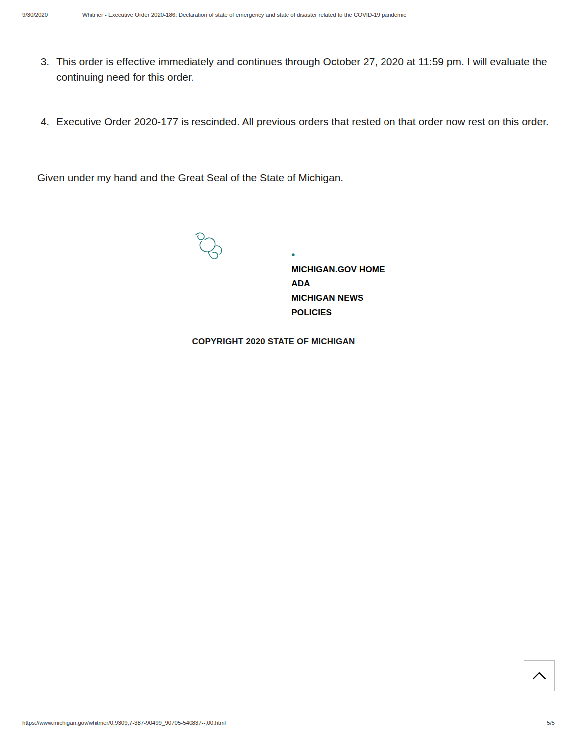9/30/2020 Whitmer - Executive Order 2020-186: Declaration of state of emergency and state of disaster related to the COVID-19 pandemic
This order is effective immediately and continues through October 27, 2020 at 11:59 pm. I will evaluate the continuing need for this order.
Executive Order 2020-177 is rescinded. All previous orders that rested on that order now rest on this order.
Given under my hand and the Great Seal of the State of Michigan.
•
MICHIGAN.GOV HOME ADA MICHIGAN NEWS POLICIES
COPYRIGHT 2020 STATE OF MICHIGAN
https://www.michigan.gov/whitmer/0,9309,7-387-90499_90705-540837--,00.html 5/5